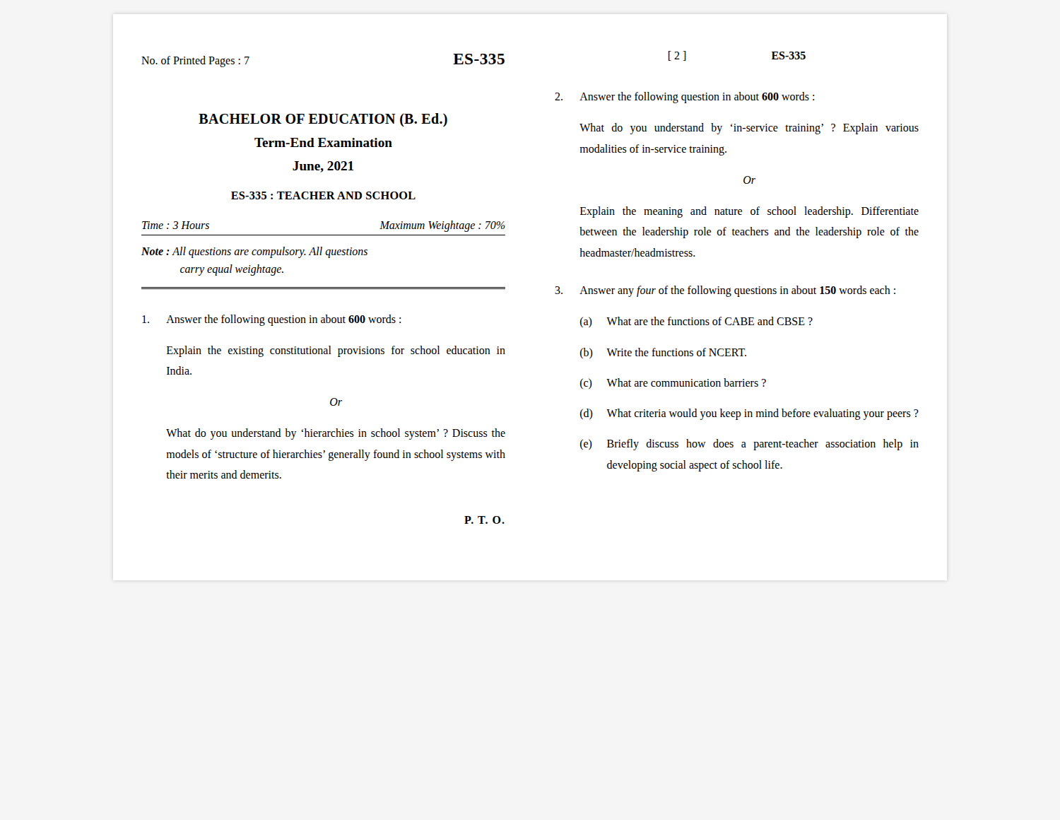No. of Printed Pages : 7 ES-335
BACHELOR OF EDUCATION (B. Ed.)
Term-End Examination
June, 2021
ES-335 : TEACHER AND SCHOOL
Time : 3 Hours Maximum Weightage : 70%
Note : All questions are compulsory. All questions carry equal weightage.
1.
Answer the following question in about 600 words :
Explain the existing constitutional provisions for school education in India.
Or
What do you understand by ‘hierarchies in school system’ ? Discuss the models of ‘structure of hierarchies’ generally found in school systems with their merits and demerits.
P. T. O.
[ 2 ] ES-335
2.
Answer the following question in about 600 words :
What do you understand by ‘in-service training’ ? Explain various modalities of in-service training.
Or
Explain the meaning and nature of school leadership. Differentiate between the leadership role of teachers and the leadership role of the headmaster/headmistress.
3.
Answer any four of the following questions in about 150 words each :
(a) What are the functions of CABE and CBSE ?
(b) Write the functions of NCERT.
(c) What are communication barriers ?
(d) What criteria would you keep in mind before evaluating your peers ?
(e) Briefly discuss how does a parent-teacher association help in developing social aspect of school life.